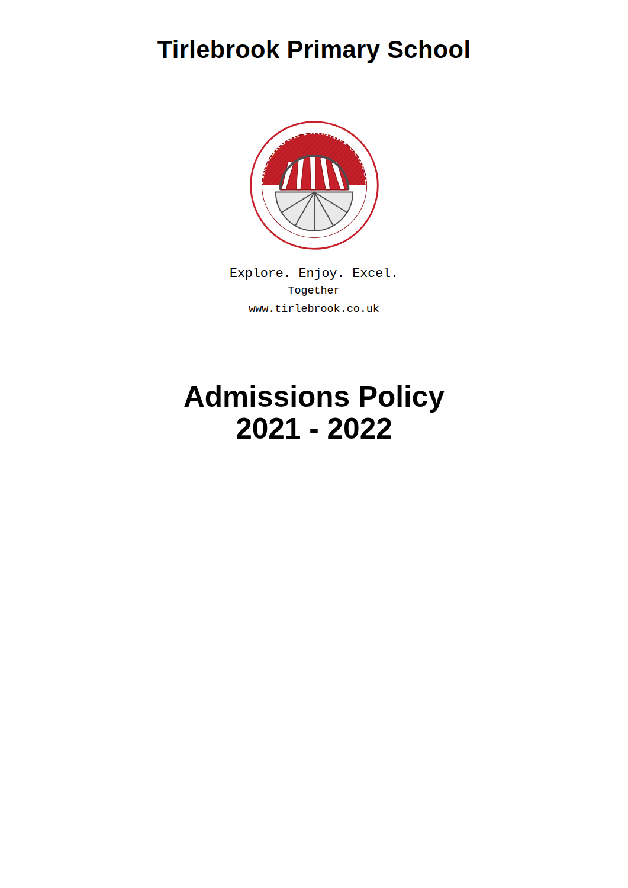Tirlebrook Primary School
TIRLEBROOK PRIMARY SCHOOL
Explore. Enjoy. Excel. Together
www.tirlebrook.co.uk
Admissions Policy 2021 - 2022